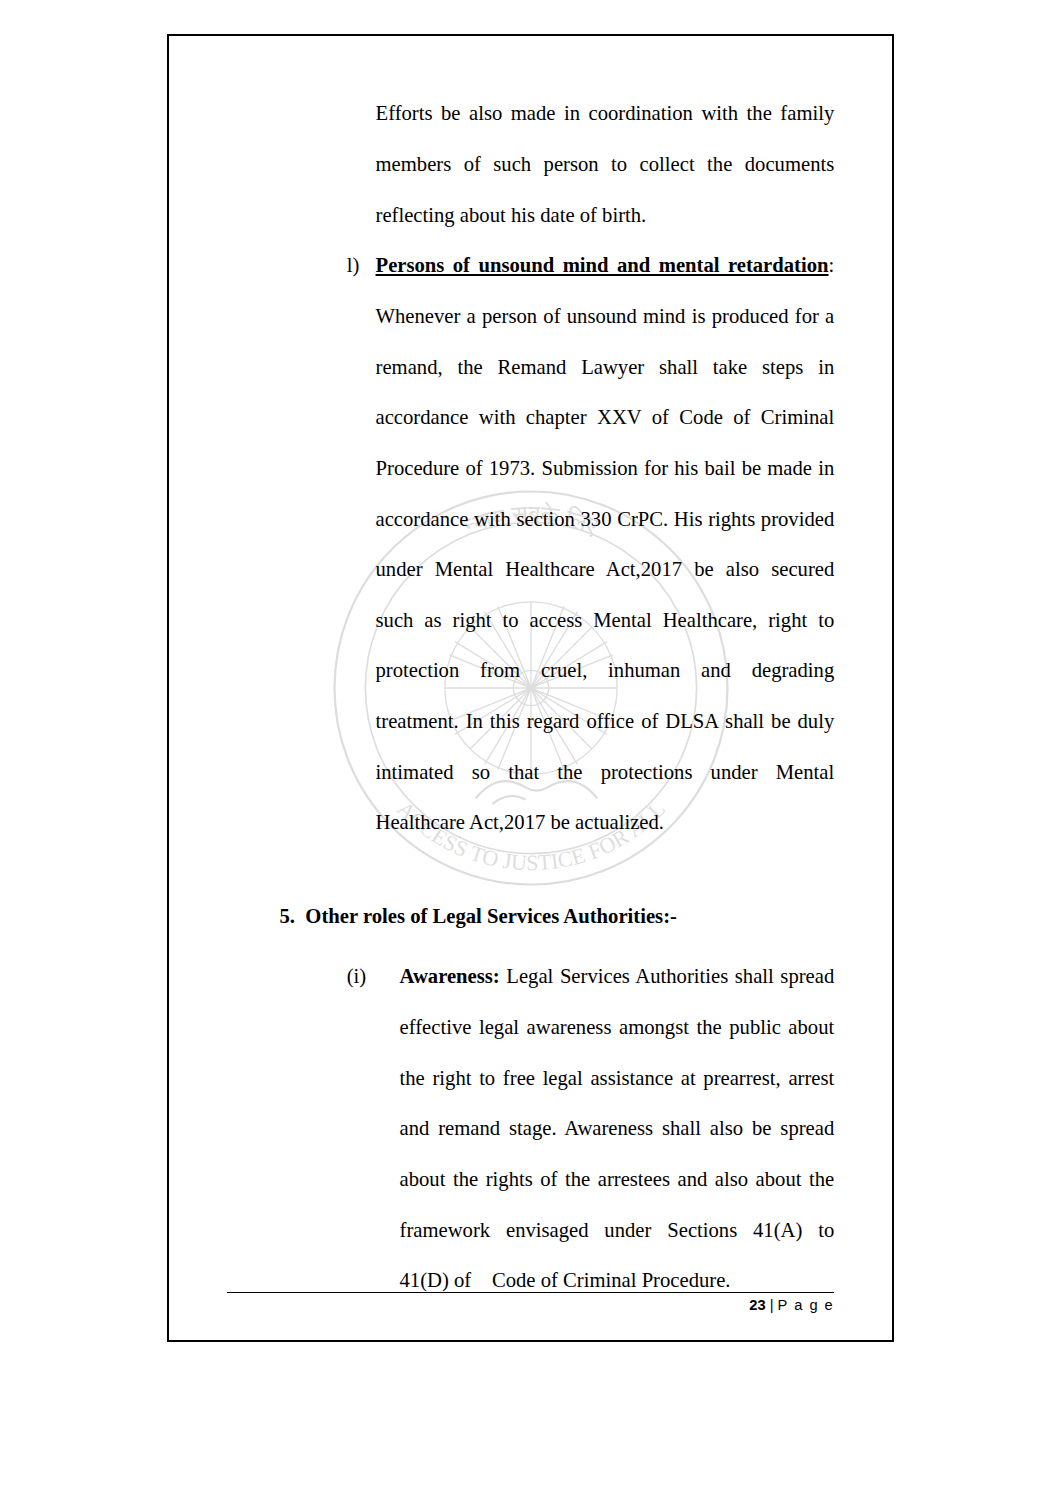न्याय सबके लिए ACCESS TO JUSTICE FOR ALL
Efforts be also made in coordination with the family members of such person to collect the documents reflecting about his date of birth.
l) Persons of unsound mind and mental retardation: Whenever a person of unsound mind is produced for a remand, the Remand Lawyer shall take steps in accordance with chapter XXV of Code of Criminal Procedure of 1973. Submission for his bail be made in accordance with section 330 CrPC. His rights provided under Mental Healthcare Act,2017 be also secured such as right to access Mental Healthcare, right to protection from cruel, inhuman and degrading treatment. In this regard office of DLSA shall be duly intimated so that the protections under Mental Healthcare Act,2017 be actualized.
5. Other roles of Legal Services Authorities:-
(i) Awareness: Legal Services Authorities shall spread effective legal awareness amongst the public about the right to free legal assistance at prearrest, arrest and remand stage. Awareness shall also be spread about the rights of the arrestees and also about the framework envisaged under Sections 41(A) to 41(D) of Code of Criminal Procedure.
23 | P a g e